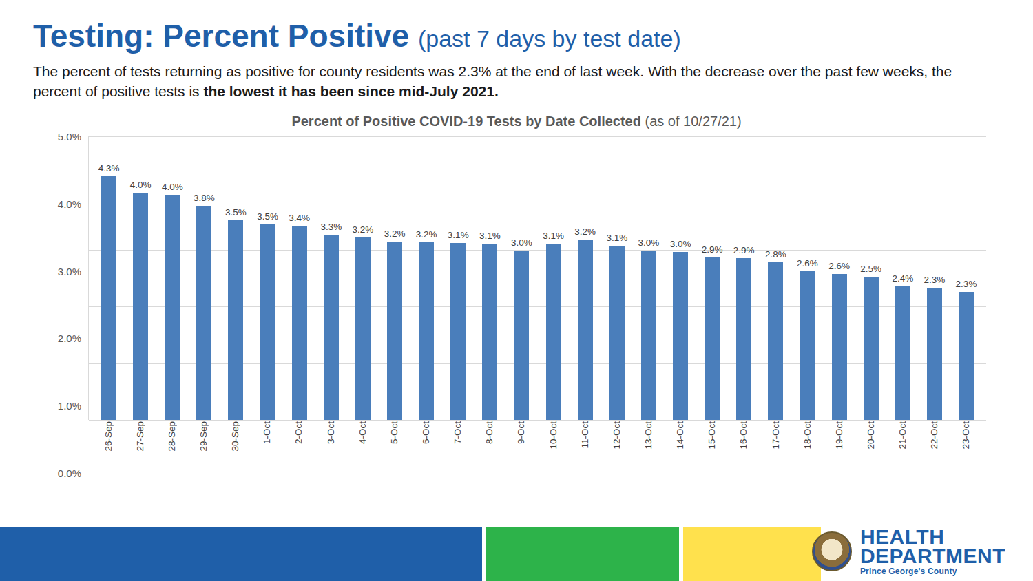Testing: Percent Positive (past 7 days by test date)
The percent of tests returning as positive for county residents was 2.3% at the end of last week. With the decrease over the past few weeks, the percent of positive tests is the lowest it has been since mid-July 2021.
Percent of Positive COVID-19 Tests by Date Collected (as of 10/27/21)
5.0%
4.0%
3.0%
2.0%
1.0%
0.0%
4.3%
4.0%
4.0%
3.8%
3.5%
3.5%
3.4%
3.3%
3.2%
3.2%
3.2%
3.1%
3.1%
3.0%
3.1%
3.2%
3.1%
3.0%
3.0%
2.9%
2.9%
2.8%
2.6%
2.6%
2.5%
2.4%
2.3%
2.3%
26-Sep
27-Sep
28-Sep
29-Sep
30-Sep
1-Oct
2-Oct
3-Oct
4-Oct
5-Oct
6-Oct
7-Oct
8-Oct
9-Oct
10-Oct
11-Oct
12-Oct
13-Oct
14-Oct
15-Oct
16-Oct
17-Oct
18-Oct
19-Oct
20-Oct
21-Oct
22-Oct
23-Oct
HEALTH DEPARTMENT Prince George's County